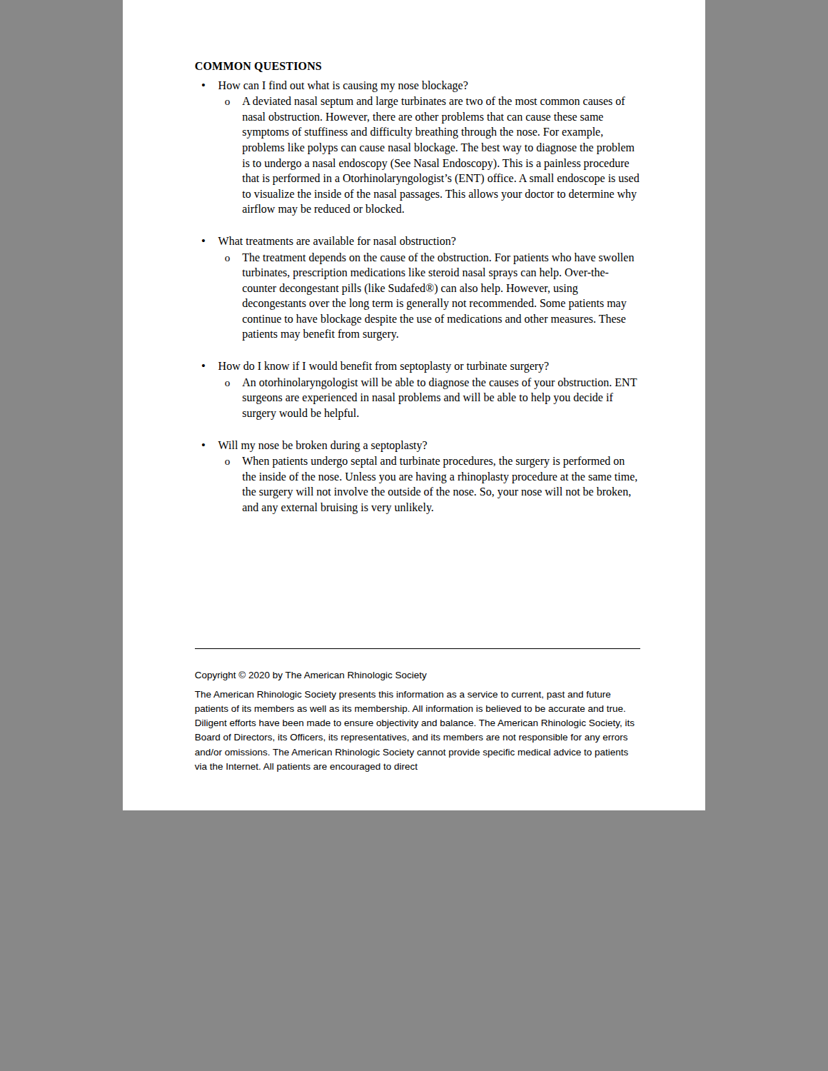COMMON QUESTIONS
How can I find out what is causing my nose blockage?
A deviated nasal septum and large turbinates are two of the most common causes of nasal obstruction. However, there are other problems that can cause these same symptoms of stuffiness and difficulty breathing through the nose. For example, problems like polyps can cause nasal blockage. The best way to diagnose the problem is to undergo a nasal endoscopy (See Nasal Endoscopy). This is a painless procedure that is performed in a Otorhinolaryngologist’s (ENT) office. A small endoscope is used to visualize the inside of the nasal passages. This allows your doctor to determine why airflow may be reduced or blocked.
What treatments are available for nasal obstruction?
The treatment depends on the cause of the obstruction. For patients who have swollen turbinates, prescription medications like steroid nasal sprays can help. Over-the-counter decongestant pills (like Sudafed®) can also help. However, using decongestants over the long term is generally not recommended. Some patients may continue to have blockage despite the use of medications and other measures. These patients may benefit from surgery.
How do I know if I would benefit from septoplasty or turbinate surgery?
An otorhinolaryngologist will be able to diagnose the causes of your obstruction. ENT surgeons are experienced in nasal problems and will be able to help you decide if surgery would be helpful.
Will my nose be broken during a septoplasty?
When patients undergo septal and turbinate procedures, the surgery is performed on the inside of the nose. Unless you are having a rhinoplasty procedure at the same time, the surgery will not involve the outside of the nose. So, your nose will not be broken, and any external bruising is very unlikely.
Copyright © 2020 by The American Rhinologic Society
The American Rhinologic Society presents this information as a service to current, past and future patients of its members as well as its membership. All information is believed to be accurate and true. Diligent efforts have been made to ensure objectivity and balance. The American Rhinologic Society, its Board of Directors, its Officers, its representatives, and its members are not responsible for any errors and/or omissions. The American Rhinologic Society cannot provide specific medical advice to patients via the Internet. All patients are encouraged to direct